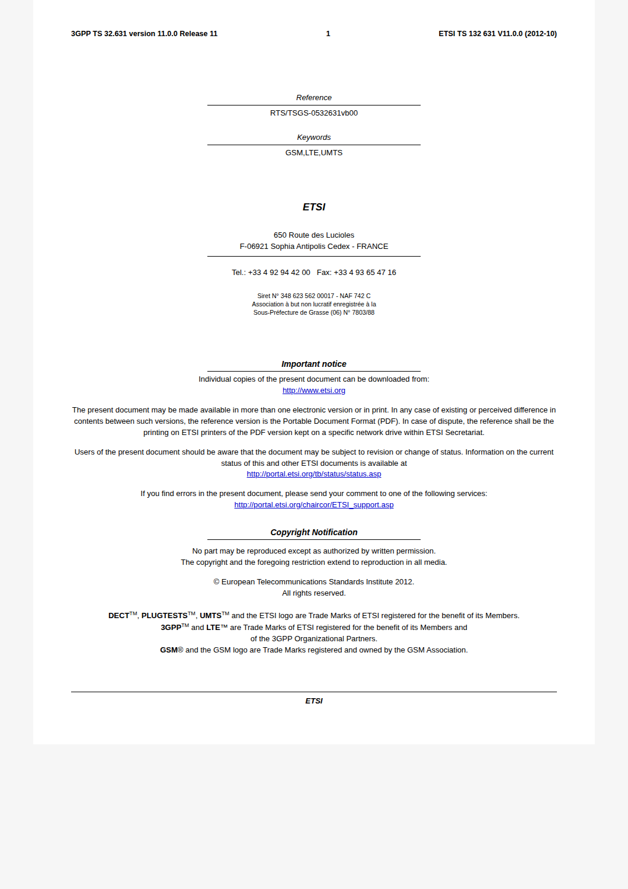3GPP TS 32.631 version 11.0.0 Release 11 1 ETSI TS 132 631 V11.0.0 (2012-10)
Reference
RTS/TSGS-0532631vb00
Keywords
GSM,LTE,UMTS
ETSI
650 Route des Lucioles F-06921 Sophia Antipolis Cedex - FRANCE
Tel.: +33 4 92 94 42 00 Fax: +33 4 93 65 47 16
Siret N° 348 623 562 00017 - NAF 742 C
Association à but non lucratif enregistrée à la
Sous-Préfecture de Grasse (06) N° 7803/88
Important notice
Individual copies of the present document can be downloaded from:
http://www.etsi.org
The present document may be made available in more than one electronic version or in print. In any case of existing or perceived difference in contents between such versions, the reference version is the Portable Document Format (PDF). In case of dispute, the reference shall be the printing on ETSI printers of the PDF version kept on a specific network drive within ETSI Secretariat.
Users of the present document should be aware that the document may be subject to revision or change of status. Information on the current status of this and other ETSI documents is available at
http://portal.etsi.org/tb/status/status.asp
If you find errors in the present document, please send your comment to one of the following services:
http://portal.etsi.org/chaircor/ETSI_support.asp
Copyright Notification
No part may be reproduced except as authorized by written permission.
The copyright and the foregoing restriction extend to reproduction in all media.
© European Telecommunications Standards Institute 2012.
All rights reserved.
DECTTM, PLUGTESTSTM, UMTSTM and the ETSI logo are Trade Marks of ETSI registered for the benefit of its Members.
3GPPTM and LTE™ are Trade Marks of ETSI registered for the benefit of its Members and
of the 3GPP Organizational Partners.
GSM® and the GSM logo are Trade Marks registered and owned by the GSM Association.
ETSI